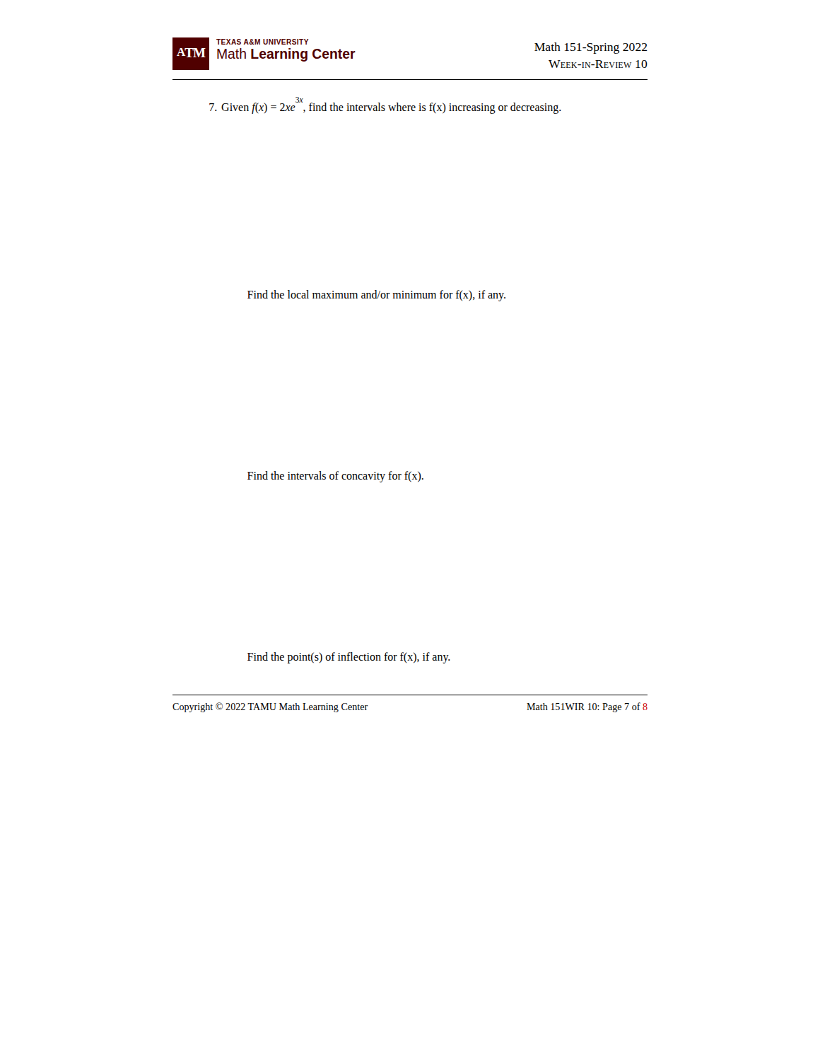ATM
Texas A&M University
Math Learning Center
Math 151-Spring 2022
Week-in-Review 10
7.
Given f(x) = 2xe3x, find the intervals where is f(x) increasing or decreasing.
Find the local maximum and/or minimum for f(x), if any.
Find the intervals of concavity for f(x).
Find the point(s) of inflection for f(x), if any.
Copyright © 2022 TAMU Math Learning Center
Math 151WIR 10: Page 7 of 8